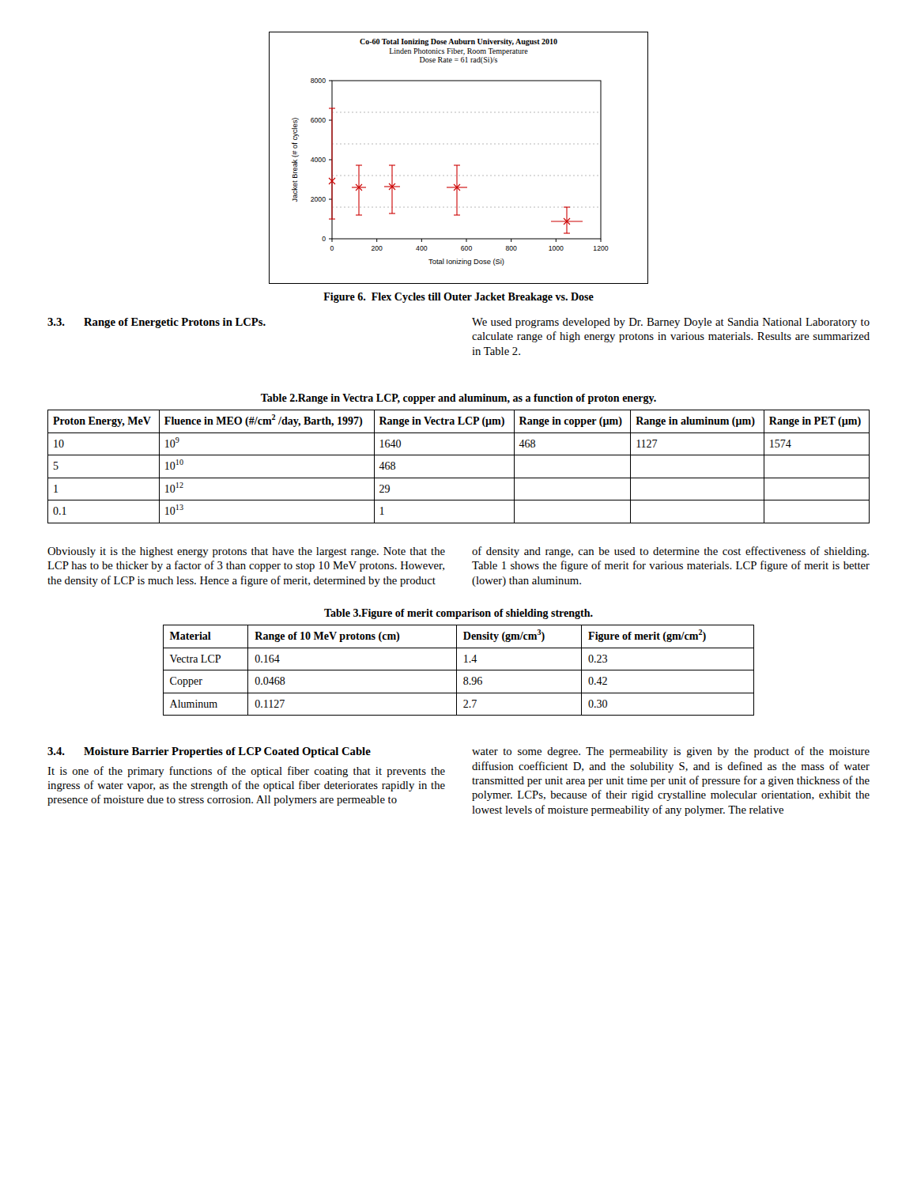Co-60 Total Ionizing Dose Auburn University, August 2010
Linden Photonics Fiber, Room Temperature
Dose Rate = 61 rad(Si)/s
0 2000 4000 6000 8000 0 200 400 600 800 1000 1200 Total Ionizing Dose (Si) Jacket Break (# of cycles)
Figure 6. Flex Cycles till Outer Jacket Breakage vs. Dose
3.3. Range of Energetic Protons in LCPs.
We used programs developed by Dr. Barney Doyle at Sandia National Laboratory to calculate range of high energy protons in various materials. Results are summarized in Table 2.
Table 2.Range in Vectra LCP, copper and aluminum, as a function of proton energy.
| Proton Energy, MeV | Fluence in MEO (#/cm 2 /day, Barth, 1997) | Range in Vectra LCP (µm) | Range in copper (µm) | Range in aluminum (µm) | Range in PET (µm) |
| --- | --- | --- | --- | --- | --- |
| 10 | 10 9 | 1640 | 468 | 1127 | 1574 |
| 5 | 10 10 | 468 | | | |
| 1 | 10 12 | 29 | | | |
| 0.1 | 10 13 | 1 | | | |
Obviously it is the highest energy protons that have the largest range. Note that the LCP has to be thicker by a factor of 3 than copper to stop 10 MeV protons. However, the density of LCP is much less. Hence a figure of merit, determined by the product
of density and range, can be used to determine the cost effectiveness of shielding. Table 1 shows the figure of merit for various materials. LCP figure of merit is better (lower) than aluminum.
Table 3.Figure of merit comparison of shielding strength.
| Material | Range of 10 MeV protons (cm) | Density (gm/cm 3 ) | Figure of merit (gm/cm 2 ) |
| --- | --- | --- | --- |
| Vectra LCP | 0.164 | 1.4 | 0.23 |
| Copper | 0.0468 | 8.96 | 0.42 |
| Aluminum | 0.1127 | 2.7 | 0.30 |
3.4. Moisture Barrier Properties of LCP Coated Optical Cable
It is one of the primary functions of the optical fiber coating that it prevents the ingress of water vapor, as the strength of the optical fiber deteriorates rapidly in the presence of moisture due to stress corrosion. All polymers are permeable to
water to some degree. The permeability is given by the product of the moisture diffusion coefficient D, and the solubility S, and is defined as the mass of water transmitted per unit area per unit time per unit of pressure for a given thickness of the polymer. LCPs, because of their rigid crystalline molecular orientation, exhibit the lowest levels of moisture permeability of any polymer. The relative